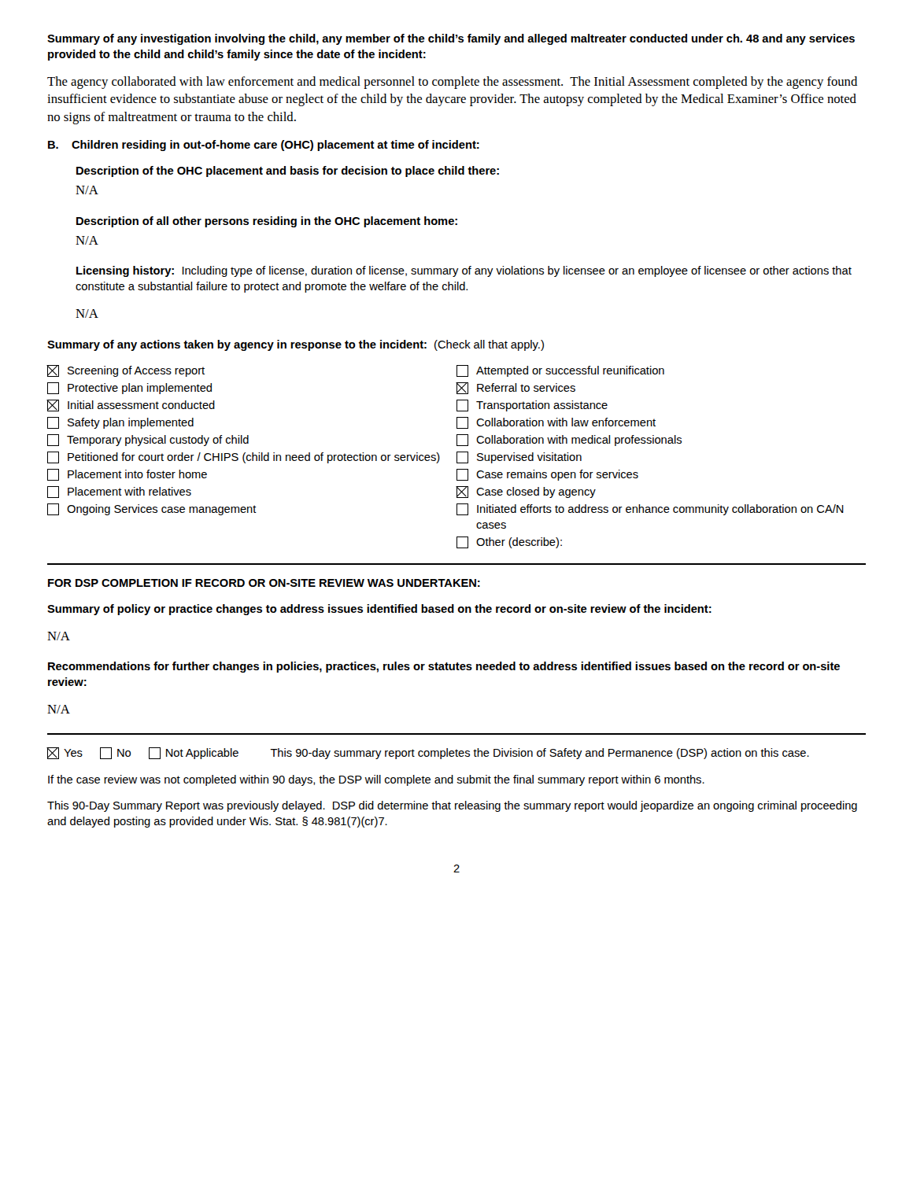Summary of any investigation involving the child, any member of the child’s family and alleged maltreater conducted under ch. 48 and any services provided to the child and child’s family since the date of the incident:
The agency collaborated with law enforcement and medical personnel to complete the assessment. The Initial Assessment completed by the agency found insufficient evidence to substantiate abuse or neglect of the child by the daycare provider. The autopsy completed by the Medical Examiner’s Office noted no signs of maltreatment or trauma to the child.
B. Children residing in out-of-home care (OHC) placement at time of incident:
Description of the OHC placement and basis for decision to place child there:
N/A
Description of all other persons residing in the OHC placement home:
N/A
Licensing history: Including type of license, duration of license, summary of any violations by licensee or an employee of licensee or other actions that constitute a substantial failure to protect and promote the welfare of the child.
N/A
Summary of any actions taken by agency in response to the incident: (Check all that apply.)
| Screening of Access report Protective plan implemented Initial assessment conducted Safety plan implemented Temporary physical custody of child Petitioned for court order / CHIPS (child in need of protection or services) Placement into foster home Placement with relatives Ongoing Services case management | Attempted or successful reunification Referral to services Transportation assistance Collaboration with law enforcement Collaboration with medical professionals Supervised visitation Case remains open for services Case closed by agency Initiated efforts to address or enhance community collaboration on CA/N cases Other (describe): |
FOR DSP COMPLETION IF RECORD OR ON-SITE REVIEW WAS UNDERTAKEN:
Summary of policy or practice changes to address issues identified based on the record or on-site review of the incident:
N/A
Recommendations for further changes in policies, practices, rules or statutes needed to address identified issues based on the record or on-site review:
N/A
Yes No Not Applicable
This 90-day summary report completes the Division of Safety and Permanence (DSP) action on this case.
If the case review was not completed within 90 days, the DSP will complete and submit the final summary report within 6 months.
This 90-Day Summary Report was previously delayed. DSP did determine that releasing the summary report would jeopardize an ongoing criminal proceeding and delayed posting as provided under Wis. Stat. § 48.981(7)(cr)7.
2